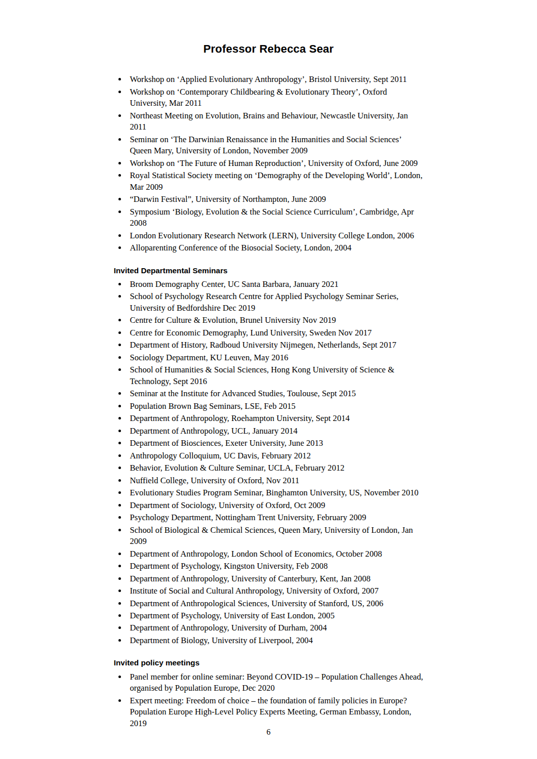Professor Rebecca Sear
Workshop on ‘Applied Evolutionary Anthropology’, Bristol University, Sept 2011
Workshop on ‘Contemporary Childbearing & Evolutionary Theory’, Oxford University, Mar 2011
Northeast Meeting on Evolution, Brains and Behaviour, Newcastle University, Jan 2011
Seminar on ‘The Darwinian Renaissance in the Humanities and Social Sciences’ Queen Mary, University of London, November 2009
Workshop on ‘The Future of Human Reproduction’, University of Oxford, June 2009
Royal Statistical Society meeting on ‘Demography of the Developing World’, London, Mar 2009
“Darwin Festival”, University of Northampton, June 2009
Symposium ‘Biology, Evolution & the Social Science Curriculum’, Cambridge, Apr 2008
London Evolutionary Research Network (LERN), University College London, 2006
Alloparenting Conference of the Biosocial Society, London, 2004
Invited Departmental Seminars
Broom Demography Center, UC Santa Barbara, January 2021
School of Psychology Research Centre for Applied Psychology Seminar Series, University of Bedfordshire Dec 2019
Centre for Culture & Evolution, Brunel University Nov 2019
Centre for Economic Demography, Lund University, Sweden Nov 2017
Department of History, Radboud University Nijmegen, Netherlands, Sept 2017
Sociology Department, KU Leuven, May 2016
School of Humanities & Social Sciences, Hong Kong University of Science & Technology, Sept 2016
Seminar at the Institute for Advanced Studies, Toulouse, Sept 2015
Population Brown Bag Seminars, LSE, Feb 2015
Department of Anthropology, Roehampton University, Sept 2014
Department of Anthropology, UCL, January 2014
Department of Biosciences, Exeter University, June 2013
Anthropology Colloquium, UC Davis, February 2012
Behavior, Evolution & Culture Seminar, UCLA, February 2012
Nuffield College, University of Oxford, Nov 2011
Evolutionary Studies Program Seminar, Binghamton University, US, November 2010
Department of Sociology, University of Oxford, Oct 2009
Psychology Department, Nottingham Trent University, February 2009
School of Biological & Chemical Sciences, Queen Mary, University of London, Jan 2009
Department of Anthropology, London School of Economics, October 2008
Department of Psychology, Kingston University, Feb 2008
Department of Anthropology, University of Canterbury, Kent, Jan 2008
Institute of Social and Cultural Anthropology, University of Oxford, 2007
Department of Anthropological Sciences, University of Stanford, US, 2006
Department of Psychology, University of East London, 2005
Department of Anthropology, University of Durham, 2004
Department of Biology, University of Liverpool, 2004
Invited policy meetings
Panel member for online seminar: Beyond COVID-19 – Population Challenges Ahead, organised by Population Europe, Dec 2020
Expert meeting: Freedom of choice – the foundation of family policies in Europe? Population Europe High-Level Policy Experts Meeting, German Embassy, London, 2019
6